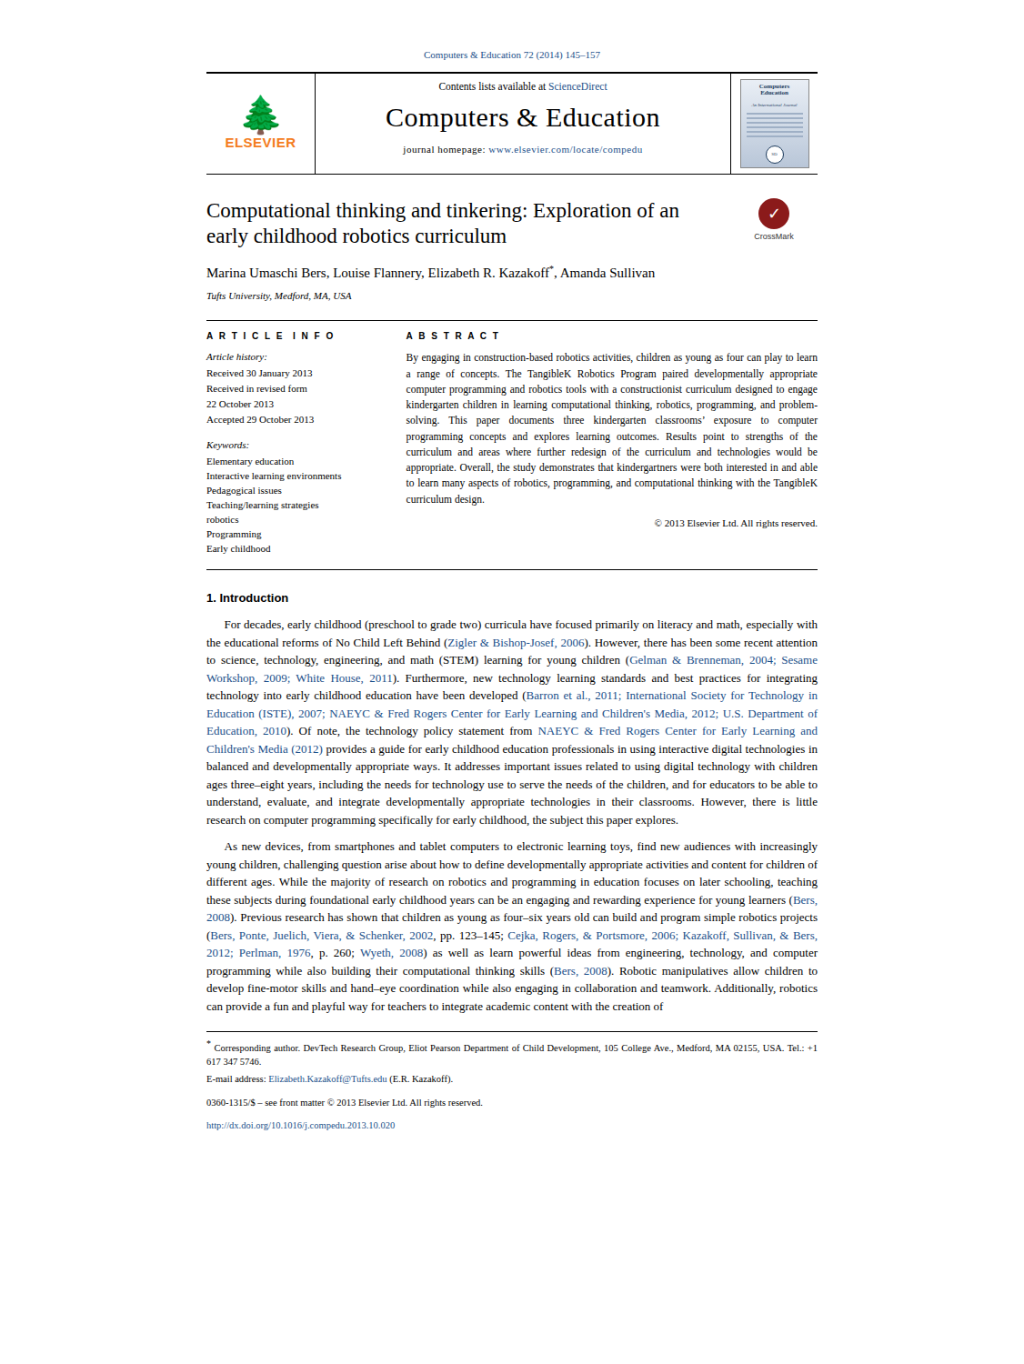Computers & Education 72 (2014) 145–157
🌲 ELSEVIER
Contents lists available at ScienceDirect
Computers & Education
journal homepage: www.elsevier.com/locate/compedu
Computers
Education
An International Journal
SD
✓
CrossMark
Computational thinking and tinkering: Exploration of an early childhood robotics curriculum
Marina Umaschi Bers, Louise Flannery, Elizabeth R. Kazakoff*, Amanda Sullivan
Tufts University, Medford, MA, USA
A R T I C L E I N F O
Article history:
Received 30 January 2013
Received in revised form
22 October 2013
Accepted 29 October 2013
Keywords:
Elementary education
Interactive learning environments
Pedagogical issues
Teaching/learning strategies
robotics
Programming
Early childhood
A B S T R A C T
By engaging in construction-based robotics activities, children as young as four can play to learn a range of concepts. The TangibleK Robotics Program paired developmentally appropriate computer programming and robotics tools with a constructionist curriculum designed to engage kindergarten children in learning computational thinking, robotics, programming, and problem-solving. This paper documents three kindergarten classrooms’ exposure to computer programming concepts and explores learning outcomes. Results point to strengths of the curriculum and areas where further redesign of the curriculum and technologies would be appropriate. Overall, the study demonstrates that kindergartners were both interested in and able to learn many aspects of robotics, programming, and computational thinking with the TangibleK curriculum design.
© 2013 Elsevier Ltd. All rights reserved.
1. Introduction
For decades, early childhood (preschool to grade two) curricula have focused primarily on literacy and math, especially with the educational reforms of No Child Left Behind (Zigler & Bishop-Josef, 2006). However, there has been some recent attention to science, technology, engineering, and math (STEM) learning for young children (Gelman & Brenneman, 2004; Sesame Workshop, 2009; White House, 2011). Furthermore, new technology learning standards and best practices for integrating technology into early childhood education have been developed (Barron et al., 2011; International Society for Technology in Education (ISTE), 2007; NAEYC & Fred Rogers Center for Early Learning and Children's Media, 2012; U.S. Department of Education, 2010). Of note, the technology policy statement from NAEYC & Fred Rogers Center for Early Learning and Children's Media (2012) provides a guide for early childhood education professionals in using interactive digital technologies in balanced and developmentally appropriate ways. It addresses important issues related to using digital technology with children ages three–eight years, including the needs for technology use to serve the needs of the children, and for educators to be able to understand, evaluate, and integrate developmentally appropriate technologies in their classrooms. However, there is little research on computer programming specifically for early childhood, the subject this paper explores.
As new devices, from smartphones and tablet computers to electronic learning toys, find new audiences with increasingly young children, challenging question arise about how to define developmentally appropriate activities and content for children of different ages. While the majority of research on robotics and programming in education focuses on later schooling, teaching these subjects during foundational early childhood years can be an engaging and rewarding experience for young learners (Bers, 2008). Previous research has shown that children as young as four–six years old can build and program simple robotics projects (Bers, Ponte, Juelich, Viera, & Schenker, 2002, pp. 123–145; Cejka, Rogers, & Portsmore, 2006; Kazakoff, Sullivan, & Bers, 2012; Perlman, 1976, p. 260; Wyeth, 2008) as well as learn powerful ideas from engineering, technology, and computer programming while also building their computational thinking skills (Bers, 2008). Robotic manipulatives allow children to develop fine-motor skills and hand–eye coordination while also engaging in collaboration and teamwork. Additionally, robotics can provide a fun and playful way for teachers to integrate academic content with the creation of
* Corresponding author. DevTech Research Group, Eliot Pearson Department of Child Development, 105 College Ave., Medford, MA 02155, USA. Tel.: +1 617 347 5746.
E-mail address: Elizabeth.Kazakoff@Tufts.edu (E.R. Kazakoff).
0360-1315/$ – see front matter © 2013 Elsevier Ltd. All rights reserved.
http://dx.doi.org/10.1016/j.compedu.2013.10.020